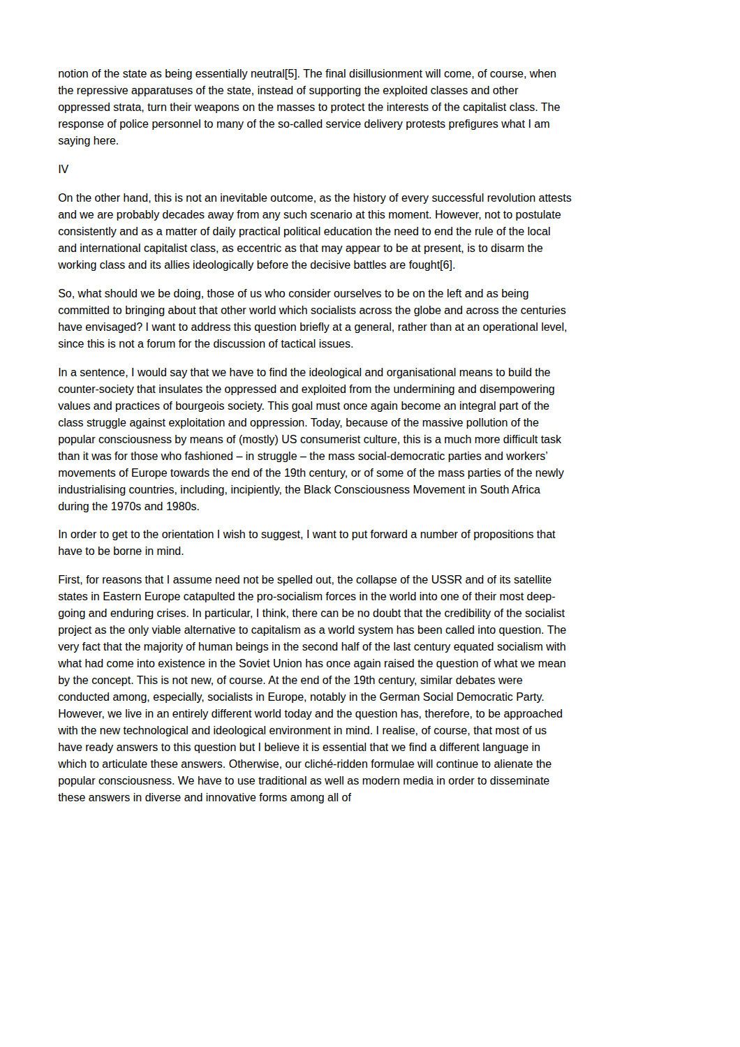notion of the state as being essentially neutral[5]. The final disillusionment will come, of course, when the repressive apparatuses of the state, instead of supporting the exploited classes and other oppressed strata, turn their weapons on the masses to protect the interests of the capitalist class. The response of police personnel to many of the so-called service delivery protests prefigures what I am saying here.
IV
On the other hand, this is not an inevitable outcome, as the history of every successful revolution attests and we are probably decades away from any such scenario at this moment. However, not to postulate consistently and as a matter of daily practical political education the need to end the rule of the local and international capitalist class, as eccentric as that may appear to be at present, is to disarm the working class and its allies ideologically before the decisive battles are fought[6].
So, what should we be doing, those of us who consider ourselves to be on the left and as being committed to bringing about that other world which socialists across the globe and across the centuries have envisaged? I want to address this question briefly at a general, rather than at an operational level, since this is not a forum for the discussion of tactical issues.
In a sentence, I would say that we have to find the ideological and organisational means to build the counter-society that insulates the oppressed and exploited from the undermining and disempowering values and practices of bourgeois society. This goal must once again become an integral part of the class struggle against exploitation and oppression. Today, because of the massive pollution of the popular consciousness by means of (mostly) US consumerist culture, this is a much more difficult task than it was for those who fashioned – in struggle – the mass social-democratic parties and workers’ movements of Europe towards the end of the 19th century, or of some of the mass parties of the newly industrialising countries, including, incipiently, the Black Consciousness Movement in South Africa during the 1970s and 1980s.
In order to get to the orientation I wish to suggest, I want to put forward a number of propositions that have to be borne in mind.
First, for reasons that I assume need not be spelled out, the collapse of the USSR and of its satellite states in Eastern Europe catapulted the pro-socialism forces in the world into one of their most deep-going and enduring crises. In particular, I think, there can be no doubt that the credibility of the socialist project as the only viable alternative to capitalism as a world system has been called into question. The very fact that the majority of human beings in the second half of the last century equated socialism with what had come into existence in the Soviet Union has once again raised the question of what we mean by the concept. This is not new, of course. At the end of the 19th century, similar debates were conducted among, especially, socialists in Europe, notably in the German Social Democratic Party. However, we live in an entirely different world today and the question has, therefore, to be approached with the new technological and ideological environment in mind. I realise, of course, that most of us have ready answers to this question but I believe it is essential that we find a different language in which to articulate these answers. Otherwise, our cliché-ridden formulae will continue to alienate the popular consciousness. We have to use traditional as well as modern media in order to disseminate these answers in diverse and innovative forms among all of